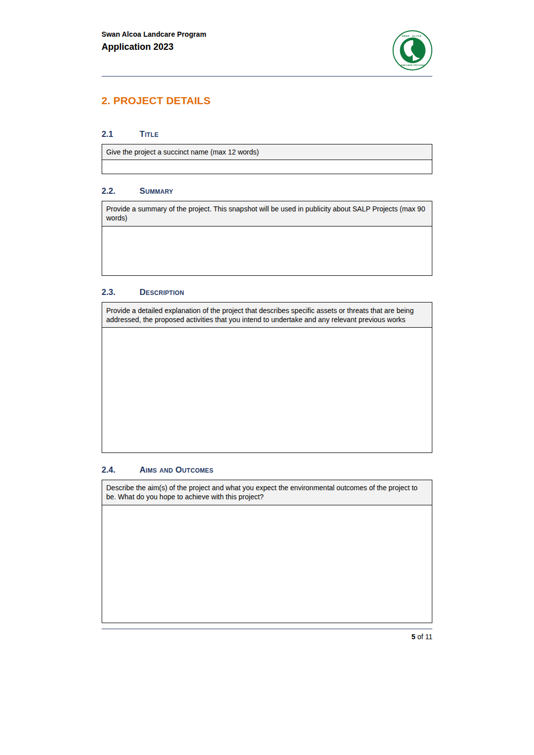Swan Alcoa Landcare Program
Application 2023
SWAN · ALCOA ·
LANDCARE PROGRAM
2. PROJECT DETAILS
2.1 Title
| Give the project a succinct name (max 12 words) |
2.2. Summary
| Provide a summary of the project. This snapshot will be used in publicity about SALP Projects (max 90 words) |
2.3. Description
| Provide a detailed explanation of the project that describes specific assets or threats that are being addressed, the proposed activities that you intend to undertake and any relevant previous works |
2.4. Aims and Outcomes
| Describe the aim(s) of the project and what you expect the environmental outcomes of the project to be. What do you hope to achieve with this project? |
5 of 11